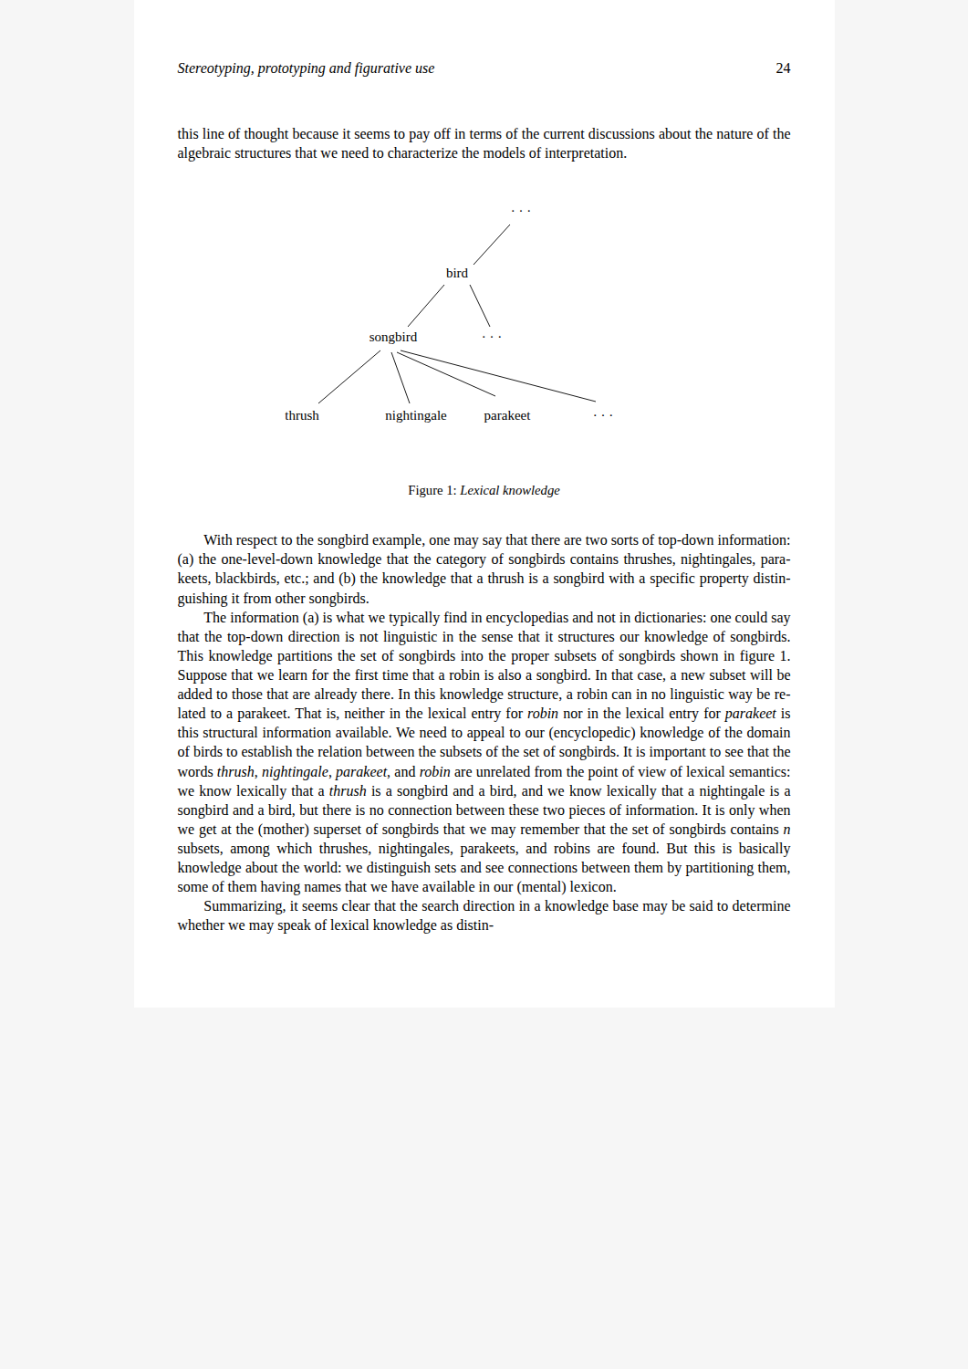Stereotyping, prototyping and figurative use 24
this line of thought because it seems to pay off in terms of the current discussions about the nature of the algebraic structures that we need to characterize the models of interpretation.
· · · bird songbird · · · thrush nightingale parakeet · · ·
Figure 1: Lexical knowledge
With respect to the songbird example, one may say that there are two sorts of top-down information: (a) the one-level-down knowledge that the category of songbirds contains thrushes, nightingales, parakeets, blackbirds, etc.; and (b) the knowledge that a thrush is a songbird with a specific property distinguishing it from other songbirds.
The information (a) is what we typically find in encyclopedias and not in dictionaries: one could say that the top-down direction is not linguistic in the sense that it structures our knowledge of songbirds. This knowledge partitions the set of songbirds into the proper subsets of songbirds shown in figure 1. Suppose that we learn for the first time that a robin is also a songbird. In that case, a new subset will be added to those that are already there. In this knowledge structure, a robin can in no linguistic way be related to a parakeet. That is, neither in the lexical entry for robin nor in the lexical entry for parakeet is this structural information available. We need to appeal to our (encyclopedic) knowledge of the domain of birds to establish the relation between the subsets of the set of songbirds. It is important to see that the words thrush, nightingale, parakeet, and robin are unrelated from the point of view of lexical semantics: we know lexically that a thrush is a songbird and a bird, and we know lexically that a nightingale is a songbird and a bird, but there is no connection between these two pieces of information. It is only when we get at the (mother) superset of songbirds that we may remember that the set of songbirds contains n subsets, among which thrushes, nightingales, parakeets, and robins are found. But this is basically knowledge about the world: we distinguish sets and see connections between them by partitioning them, some of them having names that we have available in our (mental) lexicon.
Summarizing, it seems clear that the search direction in a knowledge base may be said to determine whether we may speak of lexical knowledge as distin-